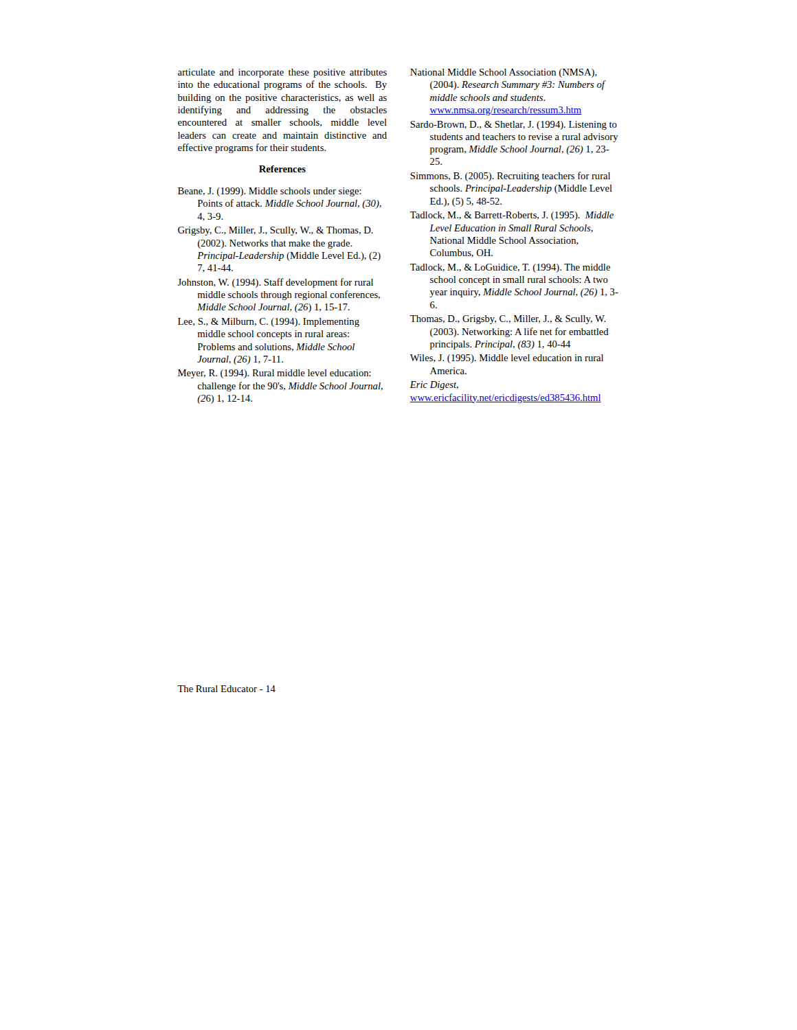articulate and incorporate these positive attributes into the educational programs of the schools. By building on the positive characteristics, as well as identifying and addressing the obstacles encountered at smaller schools, middle level leaders can create and maintain distinctive and effective programs for their students.
References
Beane, J. (1999). Middle schools under siege: Points of attack. Middle School Journal, (30), 4, 3-9.
Grigsby, C., Miller, J., Scully, W., & Thomas, D. (2002). Networks that make the grade. Principal-Leadership (Middle Level Ed.), (2) 7, 41-44.
Johnston, W. (1994). Staff development for rural middle schools through regional conferences, Middle School Journal, (26) 1, 15-17.
Lee, S., & Milburn, C. (1994). Implementing middle school concepts in rural areas: Problems and solutions, Middle School Journal, (26) 1, 7-11.
Meyer, R. (1994). Rural middle level education: challenge for the 90's, Middle School Journal, (26) 1, 12-14.
National Middle School Association (NMSA), (2004). Research Summary #3: Numbers of middle schools and students. www.nmsa.org/research/ressum3.htm
Sardo-Brown, D., & Shetlar, J. (1994). Listening to students and teachers to revise a rural advisory program, Middle School Journal, (26) 1, 23-25.
Simmons, B. (2005). Recruiting teachers for rural schools. Principal-Leadership (Middle Level Ed.), (5) 5, 48-52.
Tadlock, M., & Barrett-Roberts, J. (1995). Middle Level Education in Small Rural Schools, National Middle School Association, Columbus, OH.
Tadlock, M., & LoGuidice, T. (1994). The middle school concept in small rural schools: A two year inquiry, Middle School Journal, (26) 1, 3-6.
Thomas, D., Grigsby, C., Miller, J., & Scully, W. (2003). Networking: A life net for embattled principals. Principal, (83) 1, 40-44
Wiles, J. (1995). Middle level education in rural America.
Eric Digest, www.ericfacility.net/ericdigests/ed385436.html
The Rural Educator - 14